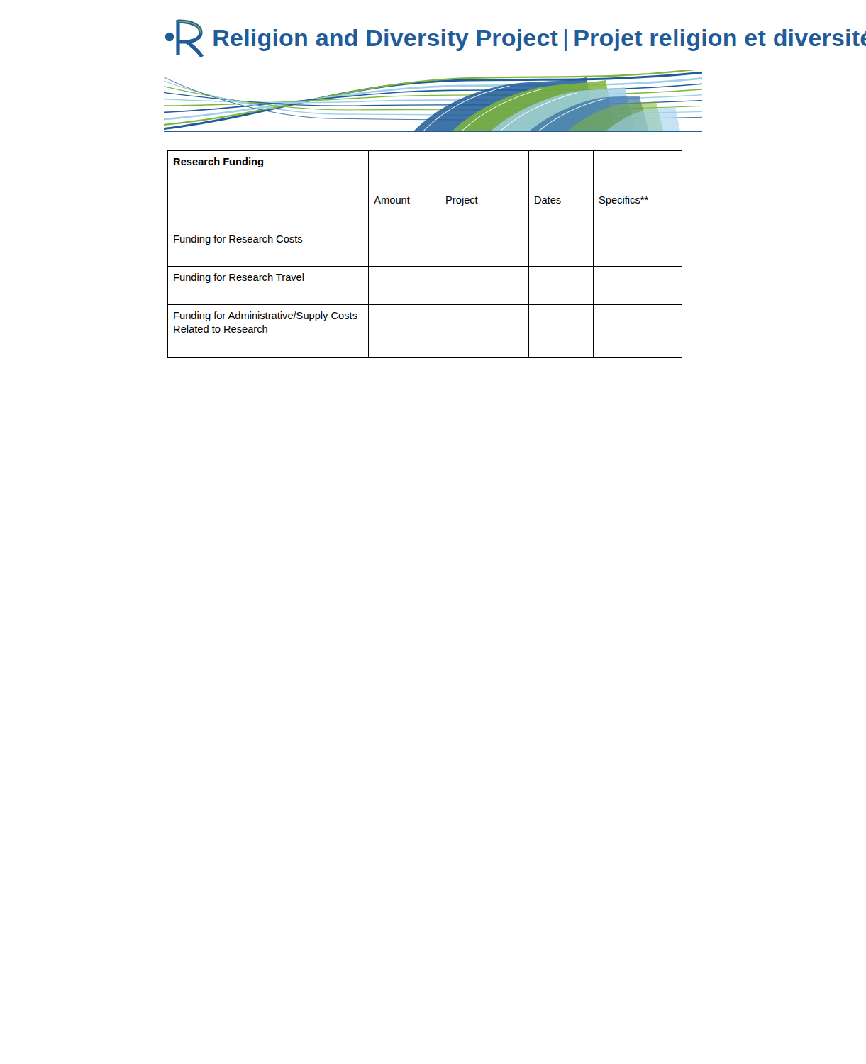Religion and Diversity Project|Projet religion et diversité
| Research Funding | | | | |
| | Amount | Project | Dates | Specifics** |
| Funding for Research Costs | | | | |
| Funding for Research Travel | | | | |
| Funding for Administrative/Supply Costs Related to Research | | | | |